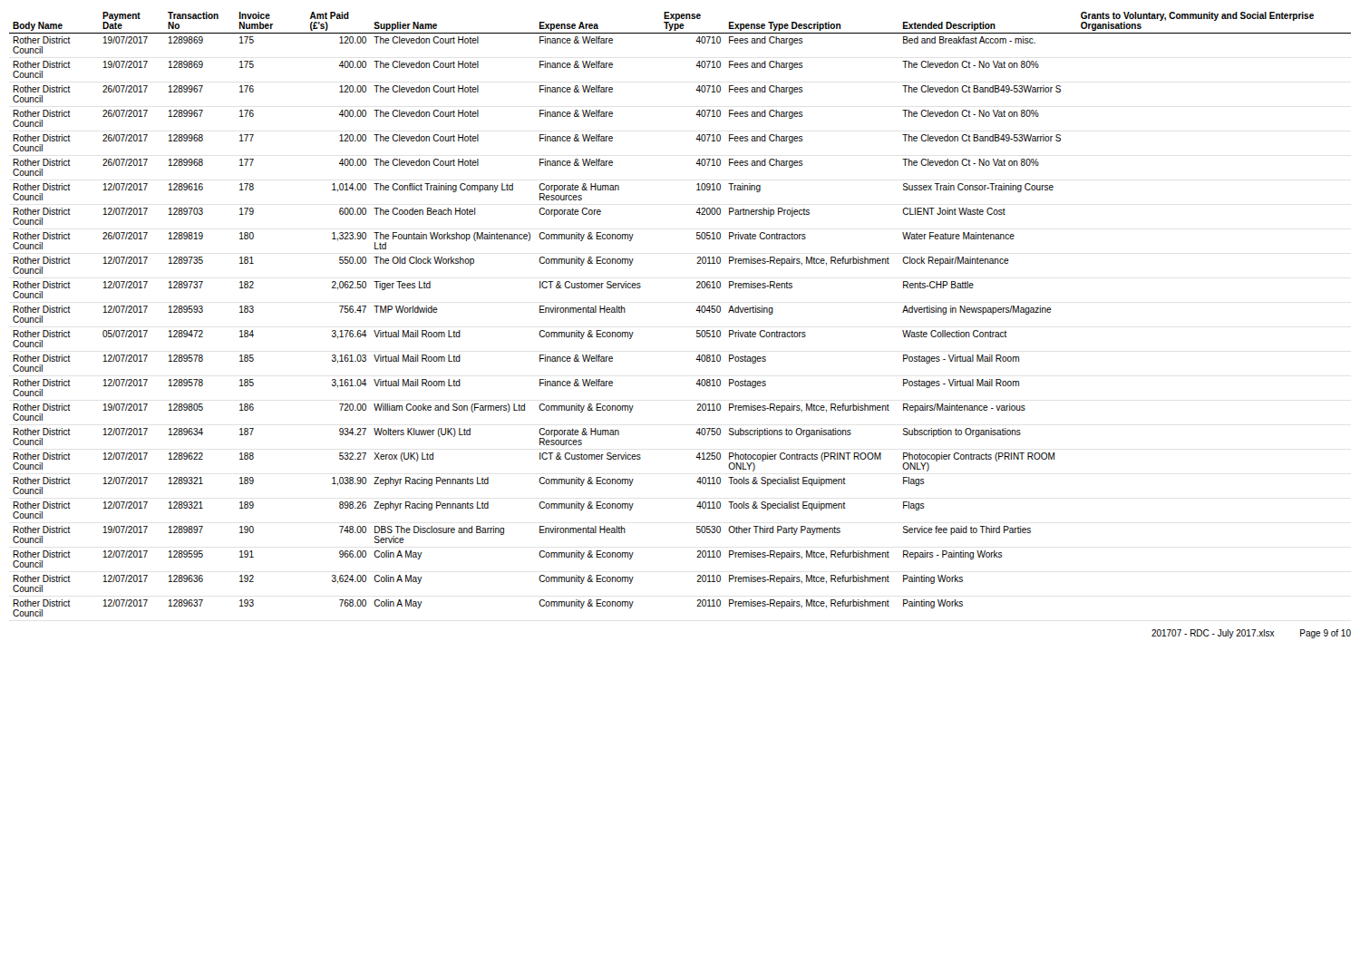| Body Name | Payment Date | Transaction No | Invoice Number | Amt Paid (£'s) | Supplier Name | Expense Area | Expense Type | Expense Type Description | Extended Description | Grants to Voluntary, Community and Social Enterprise Organisations |
| --- | --- | --- | --- | --- | --- | --- | --- | --- | --- | --- |
| Rother District Council | 19/07/2017 | 1289869 | 175 | 120.00 | The Clevedon Court Hotel | Finance & Welfare | 40710 | Fees and Charges | Bed and Breakfast Accom - misc. | |
| Rother District Council | 19/07/2017 | 1289869 | 175 | 400.00 | The Clevedon Court Hotel | Finance & Welfare | 40710 | Fees and Charges | The Clevedon Ct - No Vat on 80% | |
| Rother District Council | 26/07/2017 | 1289967 | 176 | 120.00 | The Clevedon Court Hotel | Finance & Welfare | 40710 | Fees and Charges | The Clevedon Ct BandB49-53Warrior S | |
| Rother District Council | 26/07/2017 | 1289967 | 176 | 400.00 | The Clevedon Court Hotel | Finance & Welfare | 40710 | Fees and Charges | The Clevedon Ct - No Vat on 80% | |
| Rother District Council | 26/07/2017 | 1289968 | 177 | 120.00 | The Clevedon Court Hotel | Finance & Welfare | 40710 | Fees and Charges | The Clevedon Ct BandB49-53Warrior S | |
| Rother District Council | 26/07/2017 | 1289968 | 177 | 400.00 | The Clevedon Court Hotel | Finance & Welfare | 40710 | Fees and Charges | The Clevedon Ct - No Vat on 80% | |
| Rother District Council | 12/07/2017 | 1289616 | 178 | 1,014.00 | The Conflict Training Company Ltd | Corporate & Human Resources | 10910 | Training | Sussex Train Consor-Training Course | |
| Rother District Council | 12/07/2017 | 1289703 | 179 | 600.00 | The Cooden Beach Hotel | Corporate Core | 42000 | Partnership Projects | CLIENT Joint Waste Cost | |
| Rother District Council | 26/07/2017 | 1289819 | 180 | 1,323.90 | The Fountain Workshop (Maintenance) Ltd | Community & Economy | 50510 | Private Contractors | Water Feature Maintenance | |
| Rother District Council | 12/07/2017 | 1289735 | 181 | 550.00 | The Old Clock Workshop | Community & Economy | 20110 | Premises-Repairs, Mtce, Refurbishment | Clock Repair/Maintenance | |
| Rother District Council | 12/07/2017 | 1289737 | 182 | 2,062.50 | Tiger Tees Ltd | ICT & Customer Services | 20610 | Premises-Rents | Rents-CHP Battle | |
| Rother District Council | 12/07/2017 | 1289593 | 183 | 756.47 | TMP Worldwide | Environmental Health | 40450 | Advertising | Advertising in Newspapers/Magazine | |
| Rother District Council | 05/07/2017 | 1289472 | 184 | 3,176.64 | Virtual Mail Room Ltd | Community & Economy | 50510 | Private Contractors | Waste Collection Contract | |
| Rother District Council | 12/07/2017 | 1289578 | 185 | 3,161.03 | Virtual Mail Room Ltd | Finance & Welfare | 40810 | Postages | Postages - Virtual Mail Room | |
| Rother District Council | 12/07/2017 | 1289578 | 185 | 3,161.04 | Virtual Mail Room Ltd | Finance & Welfare | 40810 | Postages | Postages - Virtual Mail Room | |
| Rother District Council | 19/07/2017 | 1289805 | 186 | 720.00 | William Cooke and Son (Farmers) Ltd | Community & Economy | 20110 | Premises-Repairs, Mtce, Refurbishment | Repairs/Maintenance - various | |
| Rother District Council | 12/07/2017 | 1289634 | 187 | 934.27 | Wolters Kluwer (UK) Ltd | Corporate & Human Resources | 40750 | Subscriptions to Organisations | Subscription to Organisations | |
| Rother District Council | 12/07/2017 | 1289622 | 188 | 532.27 | Xerox (UK) Ltd | ICT & Customer Services | 41250 | Photocopier Contracts (PRINT ROOM ONLY) | Photocopier Contracts (PRINT ROOM ONLY) | |
| Rother District Council | 12/07/2017 | 1289321 | 189 | 1,038.90 | Zephyr Racing Pennants Ltd | Community & Economy | 40110 | Tools & Specialist Equipment | Flags | |
| Rother District Council | 12/07/2017 | 1289321 | 189 | 898.26 | Zephyr Racing Pennants Ltd | Community & Economy | 40110 | Tools & Specialist Equipment | Flags | |
| Rother District Council | 19/07/2017 | 1289897 | 190 | 748.00 | DBS The Disclosure and Barring Service | Environmental Health | 50530 | Other Third Party Payments | Service fee paid to Third Parties | |
| Rother District Council | 12/07/2017 | 1289595 | 191 | 966.00 | Colin A May | Community & Economy | 20110 | Premises-Repairs, Mtce, Refurbishment | Repairs - Painting Works | |
| Rother District Council | 12/07/2017 | 1289636 | 192 | 3,624.00 | Colin A May | Community & Economy | 20110 | Premises-Repairs, Mtce, Refurbishment | Painting Works | |
| Rother District Council | 12/07/2017 | 1289637 | 193 | 768.00 | Colin A May | Community & Economy | 20110 | Premises-Repairs, Mtce, Refurbishment | Painting Works | |
201707 - RDC - July 2017.xlsx Page 9 of 10